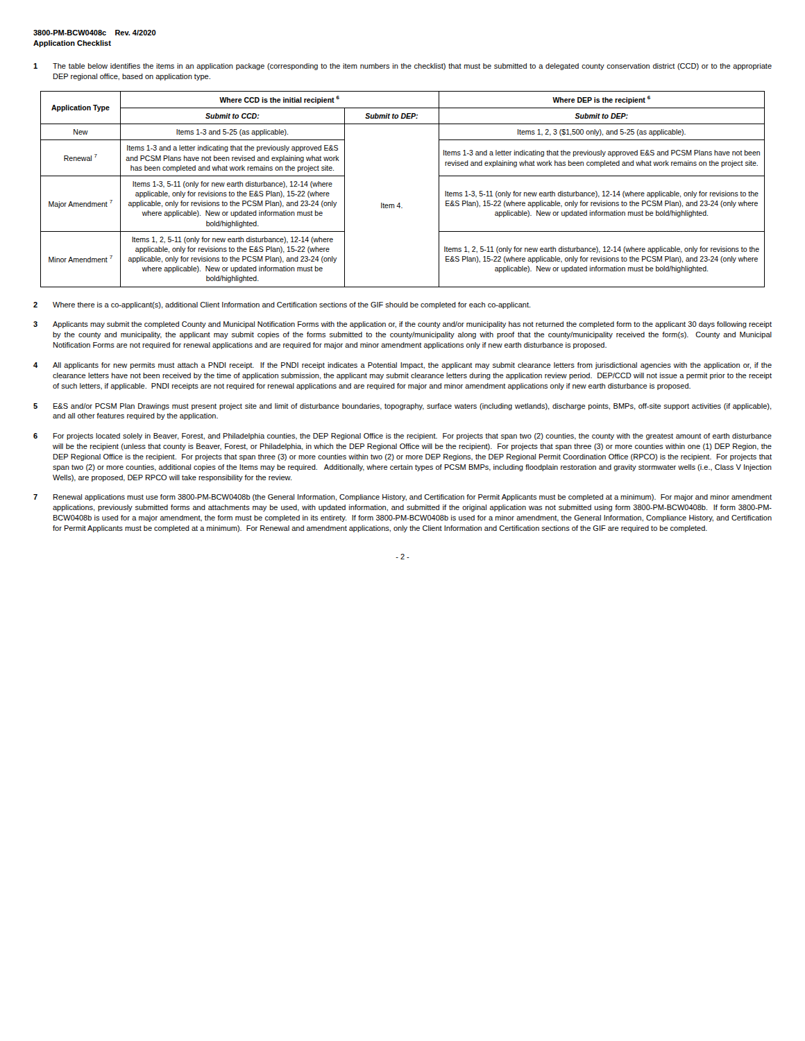3800-PM-BCW0408c Rev. 4/2020
Application Checklist
1
The table below identifies the items in an application package (corresponding to the item numbers in the checklist) that must be submitted to a delegated county conservation district (CCD) or to the appropriate DEP regional office, based on application type.
| Application Type | Where CCD is the initial recipient 6 | Where DEP is the recipient 6 |
| --- | --- | --- |
| Submit to CCD: | Submit to DEP: | Submit to DEP: |
| New | Items 1-3 and 5-25 (as applicable). | Item 4. | Items 1, 2, 3 ($1,500 only), and 5-25 (as applicable). |
| Renewal 7 | Items 1-3 and a letter indicating that the previously approved E&S and PCSM Plans have not been revised and explaining what work has been completed and what work remains on the project site. | Items 1-3 and a letter indicating that the previously approved E&S and PCSM Plans have not been revised and explaining what work has been completed and what work remains on the project site. |
| Major Amendment 7 | Items 1-3, 5-11 (only for new earth disturbance), 12-14 (where applicable, only for revisions to the E&S Plan), 15-22 (where applicable, only for revisions to the PCSM Plan), and 23-24 (only where applicable). New or updated information must be bold/highlighted. | Items 1-3, 5-11 (only for new earth disturbance), 12-14 (where applicable, only for revisions to the E&S Plan), 15-22 (where applicable, only for revisions to the PCSM Plan), and 23-24 (only where applicable). New or updated information must be bold/highlighted. |
| Minor Amendment 7 | Items 1, 2, 5-11 (only for new earth disturbance), 12-14 (where applicable, only for revisions to the E&S Plan), 15-22 (where applicable, only for revisions to the PCSM Plan), and 23-24 (only where applicable). New or updated information must be bold/highlighted. | Items 1, 2, 5-11 (only for new earth disturbance), 12-14 (where applicable, only for revisions to the E&S Plan), 15-22 (where applicable, only for revisions to the PCSM Plan), and 23-24 (only where applicable). New or updated information must be bold/highlighted. |
2
Where there is a co-applicant(s), additional Client Information and Certification sections of the GIF should be completed for each co-applicant.
3
Applicants may submit the completed County and Municipal Notification Forms with the application or, if the county and/or municipality has not returned the completed form to the applicant 30 days following receipt by the county and municipality, the applicant may submit copies of the forms submitted to the county/municipality along with proof that the county/municipality received the form(s). County and Municipal Notification Forms are not required for renewal applications and are required for major and minor amendment applications only if new earth disturbance is proposed.
4
All applicants for new permits must attach a PNDI receipt. If the PNDI receipt indicates a Potential Impact, the applicant may submit clearance letters from jurisdictional agencies with the application or, if the clearance letters have not been received by the time of application submission, the applicant may submit clearance letters during the application review period. DEP/CCD will not issue a permit prior to the receipt of such letters, if applicable. PNDI receipts are not required for renewal applications and are required for major and minor amendment applications only if new earth disturbance is proposed.
5
E&S and/or PCSM Plan Drawings must present project site and limit of disturbance boundaries, topography, surface waters (including wetlands), discharge points, BMPs, off-site support activities (if applicable), and all other features required by the application.
6
For projects located solely in Beaver, Forest, and Philadelphia counties, the DEP Regional Office is the recipient. For projects that span two (2) counties, the county with the greatest amount of earth disturbance will be the recipient (unless that county is Beaver, Forest, or Philadelphia, in which the DEP Regional Office will be the recipient). For projects that span three (3) or more counties within one (1) DEP Region, the DEP Regional Office is the recipient. For projects that span three (3) or more counties within two (2) or more DEP Regions, the DEP Regional Permit Coordination Office (RPCO) is the recipient. For projects that span two (2) or more counties, additional copies of the Items may be required. Additionally, where certain types of PCSM BMPs, including floodplain restoration and gravity stormwater wells (i.e., Class V Injection Wells), are proposed, DEP RPCO will take responsibility for the review.
7
Renewal applications must use form 3800-PM-BCW0408b (the General Information, Compliance History, and Certification for Permit Applicants must be completed at a minimum). For major and minor amendment applications, previously submitted forms and attachments may be used, with updated information, and submitted if the original application was not submitted using form 3800-PM-BCW0408b. If form 3800-PM-BCW0408b is used for a major amendment, the form must be completed in its entirety. If form 3800-PM-BCW0408b is used for a minor amendment, the General Information, Compliance History, and Certification for Permit Applicants must be completed at a minimum). For Renewal and amendment applications, only the Client Information and Certification sections of the GIF are required to be completed.
- 2 -